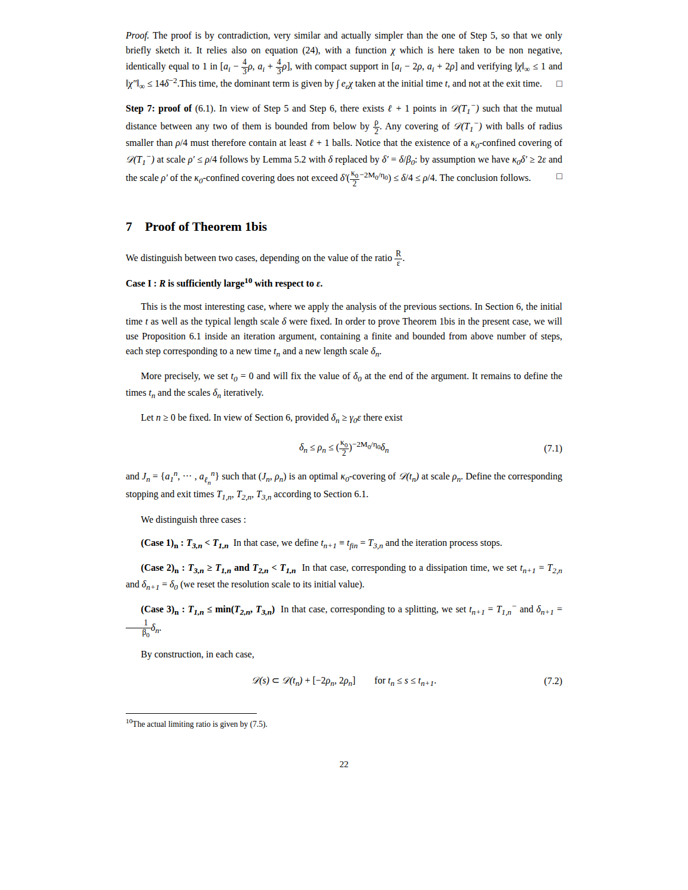Proof. The proof is by contradiction, very similar and actually simpler than the one of Step 5, so that we only briefly sketch it. It relies also on equation (24), with a function χ which is here taken to be non negative, identically equal to 1 in [ai − 43 ρ, ai + 43 ρ], with compact support in [ai − 2ρ, ai + 2ρ] and verifying ‖χ‖∞ ≤ 1 and ‖χ″‖∞ ≤ 14δ−2.This time, the dominant term is given by ∫ eεχ taken at the initial time t, and not at the exit time. □
Step 7: proof of (6.1). In view of Step 5 and Step 6, there exists ℓ + 1 points in 𝒟(T1−) such that the mutual distance between any two of them is bounded from below by ρ 2. Any covering of 𝒟(T1−) with balls of radius smaller than ρ/4 must therefore contain at least ℓ + 1 balls. Notice that the existence of a κ0-confined covering of 𝒟(T1−) at scale ρ′ ≤ ρ/4 follows by Lemma 5.2 with δ replaced by δ′ = δ/β0: by assumption we have κ0δ′ ≥ 2ε and the scale ρ′ of the κ0-confined covering does not exceed δ′(κ02−2M0/η0) ≤ δ/4 ≤ ρ/4. The conclusion follows. □
7 Proof of Theorem 1bis
We distinguish between two cases, depending on the value of the ratio Rε.
Case I : R is sufficiently large10 with respect to ε.
This is the most interesting case, where we apply the analysis of the previous sections. In Section 6, the initial time t as well as the typical length scale δ were fixed. In order to prove Theorem 1bis in the present case, we will use Proposition 6.1 inside an iteration argument, containing a finite and bounded from above number of steps, each step corresponding to a new time tn and a new length scale δn.
More precisely, we set t0 = 0 and will fix the value of δ0 at the end of the argument. It remains to define the times tn and the scales δn iteratively.
Let n ≥ 0 be fixed. In view of Section 6, provided δn ≥ γ0ε there exist
δn ≤ ρn ≤ (κ02)−2M0/η0δn (7.1)
and Jn = {a1n, ··· , aℓnn} such that (Jn, ρn) is an optimal κ0-covering of 𝒟(tn) at scale ρn. Define the corresponding stopping and exit times T1,n, T2,n, T3,n according to Section 6.1.
We distinguish three cases :
(Case 1)n : T3,n < T1,n In that case, we define tn+1 ≡ tfin = T3,n and the iteration process stops.
(Case 2)n : T3,n ≥ T1,n and T2,n < T1,n In that case, corresponding to a dissipation time, we set tn+1 = T2,n and δn+1 = δ0 (we reset the resolution scale to its initial value).
(Case 3)n : T1,n ≤ min(T2,n, T3,n) In that case, corresponding to a splitting, we set tn+1 = T1,n− and δn+1 = 1 β0 δn.
By construction, in each case,
𝒟(s) ⊂ 𝒟(tn) + [−2ρn, 2ρn] for tn ≤ s ≤ tn+1. (7.2)
10The actual limiting ratio is given by (7.5).
22